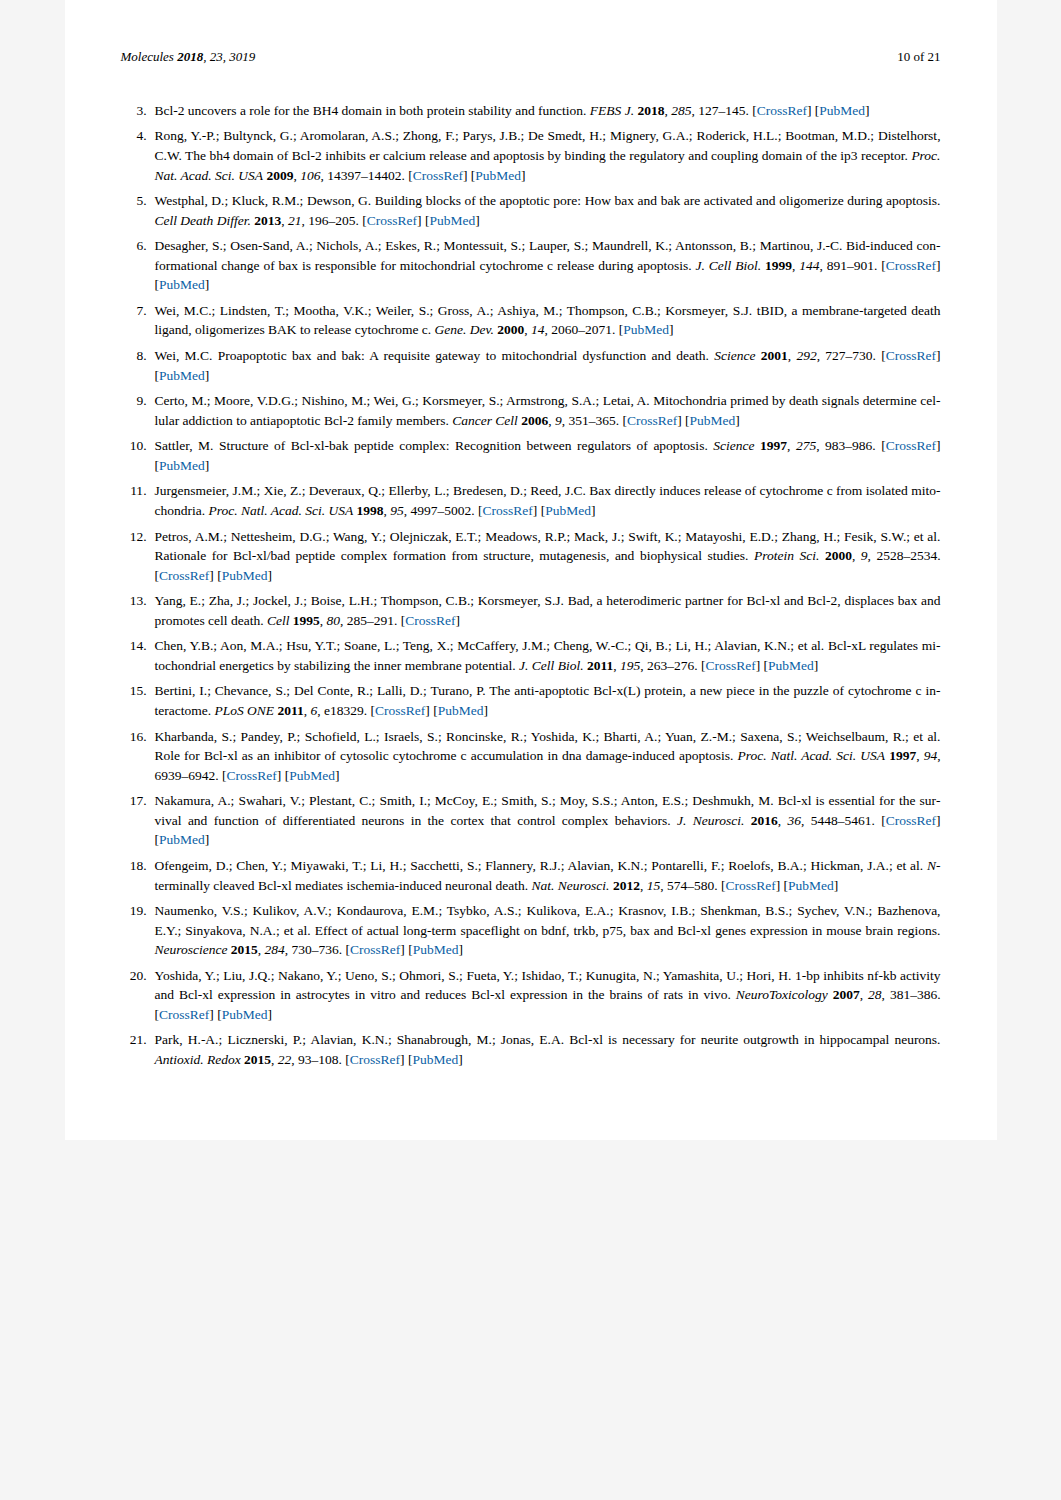Molecules 2018, 23, 3019 10 of 21
Bcl-2 uncovers a role for the BH4 domain in both protein stability and function. FEBS J. 2018, 285, 127–145. [CrossRef] [PubMed]
Rong, Y.-P.; Bultynck, G.; Aromolaran, A.S.; Zhong, F.; Parys, J.B.; De Smedt, H.; Mignery, G.A.; Roderick, H.L.; Bootman, M.D.; Distelhorst, C.W. The bh4 domain of Bcl-2 inhibits er calcium release and apoptosis by binding the regulatory and coupling domain of the ip3 receptor. Proc. Nat. Acad. Sci. USA 2009, 106, 14397–14402. [CrossRef] [PubMed]
Westphal, D.; Kluck, R.M.; Dewson, G. Building blocks of the apoptotic pore: How bax and bak are activated and oligomerize during apoptosis. Cell Death Differ. 2013, 21, 196–205. [CrossRef] [PubMed]
Desagher, S.; Osen-Sand, A.; Nichols, A.; Eskes, R.; Montessuit, S.; Lauper, S.; Maundrell, K.; Antonsson, B.; Martinou, J.-C. Bid-induced conformational change of bax is responsible for mitochondrial cytochrome c release during apoptosis. J. Cell Biol. 1999, 144, 891–901. [CrossRef] [PubMed]
Wei, M.C.; Lindsten, T.; Mootha, V.K.; Weiler, S.; Gross, A.; Ashiya, M.; Thompson, C.B.; Korsmeyer, S.J. tBID, a membrane-targeted death ligand, oligomerizes BAK to release cytochrome c. Gene. Dev. 2000, 14, 2060–2071. [PubMed]
Wei, M.C. Proapoptotic bax and bak: A requisite gateway to mitochondrial dysfunction and death. Science 2001, 292, 727–730. [CrossRef] [PubMed]
Certo, M.; Moore, V.D.G.; Nishino, M.; Wei, G.; Korsmeyer, S.; Armstrong, S.A.; Letai, A. Mitochondria primed by death signals determine cellular addiction to antiapoptotic Bcl-2 family members. Cancer Cell 2006, 9, 351–365. [CrossRef] [PubMed]
Sattler, M. Structure of Bcl-xl-bak peptide complex: Recognition between regulators of apoptosis. Science 1997, 275, 983–986. [CrossRef] [PubMed]
Jurgensmeier, J.M.; Xie, Z.; Deveraux, Q.; Ellerby, L.; Bredesen, D.; Reed, J.C. Bax directly induces release of cytochrome c from isolated mitochondria. Proc. Natl. Acad. Sci. USA 1998, 95, 4997–5002. [CrossRef] [PubMed]
Petros, A.M.; Nettesheim, D.G.; Wang, Y.; Olejniczak, E.T.; Meadows, R.P.; Mack, J.; Swift, K.; Matayoshi, E.D.; Zhang, H.; Fesik, S.W.; et al. Rationale for Bcl-xl/bad peptide complex formation from structure, mutagenesis, and biophysical studies. Protein Sci. 2000, 9, 2528–2534. [CrossRef] [PubMed]
Yang, E.; Zha, J.; Jockel, J.; Boise, L.H.; Thompson, C.B.; Korsmeyer, S.J. Bad, a heterodimeric partner for Bcl-xl and Bcl-2, displaces bax and promotes cell death. Cell 1995, 80, 285–291. [CrossRef]
Chen, Y.B.; Aon, M.A.; Hsu, Y.T.; Soane, L.; Teng, X.; McCaffery, J.M.; Cheng, W.-C.; Qi, B.; Li, H.; Alavian, K.N.; et al. Bcl-xL regulates mitochondrial energetics by stabilizing the inner membrane potential. J. Cell Biol. 2011, 195, 263–276. [CrossRef] [PubMed]
Bertini, I.; Chevance, S.; Del Conte, R.; Lalli, D.; Turano, P. The anti-apoptotic Bcl-x(L) protein, a new piece in the puzzle of cytochrome c interactome. PLoS ONE 2011, 6, e18329. [CrossRef] [PubMed]
Kharbanda, S.; Pandey, P.; Schofield, L.; Israels, S.; Roncinske, R.; Yoshida, K.; Bharti, A.; Yuan, Z.-M.; Saxena, S.; Weichselbaum, R.; et al. Role for Bcl-xl as an inhibitor of cytosolic cytochrome c accumulation in dna damage-induced apoptosis. Proc. Natl. Acad. Sci. USA 1997, 94, 6939–6942. [CrossRef] [PubMed]
Nakamura, A.; Swahari, V.; Plestant, C.; Smith, I.; McCoy, E.; Smith, S.; Moy, S.S.; Anton, E.S.; Deshmukh, M. Bcl-xl is essential for the survival and function of differentiated neurons in the cortex that control complex behaviors. J. Neurosci. 2016, 36, 5448–5461. [CrossRef] [PubMed]
Ofengeim, D.; Chen, Y.; Miyawaki, T.; Li, H.; Sacchetti, S.; Flannery, R.J.; Alavian, K.N.; Pontarelli, F.; Roelofs, B.A.; Hickman, J.A.; et al. N-terminally cleaved Bcl-xl mediates ischemia-induced neuronal death. Nat. Neurosci. 2012, 15, 574–580. [CrossRef] [PubMed]
Naumenko, V.S.; Kulikov, A.V.; Kondaurova, E.M.; Tsybko, A.S.; Kulikova, E.A.; Krasnov, I.B.; Shenkman, B.S.; Sychev, V.N.; Bazhenova, E.Y.; Sinyakova, N.A.; et al. Effect of actual long-term spaceflight on bdnf, trkb, p75, bax and Bcl-xl genes expression in mouse brain regions. Neuroscience 2015, 284, 730–736. [CrossRef] [PubMed]
Yoshida, Y.; Liu, J.Q.; Nakano, Y.; Ueno, S.; Ohmori, S.; Fueta, Y.; Ishidao, T.; Kunugita, N.; Yamashita, U.; Hori, H. 1-bp inhibits nf-kb activity and Bcl-xl expression in astrocytes in vitro and reduces Bcl-xl expression in the brains of rats in vivo. NeuroToxicology 2007, 28, 381–386. [CrossRef] [PubMed]
Park, H.-A.; Licznerski, P.; Alavian, K.N.; Shanabrough, M.; Jonas, E.A. Bcl-xl is necessary for neurite outgrowth in hippocampal neurons. Antioxid. Redox 2015, 22, 93–108. [CrossRef] [PubMed]